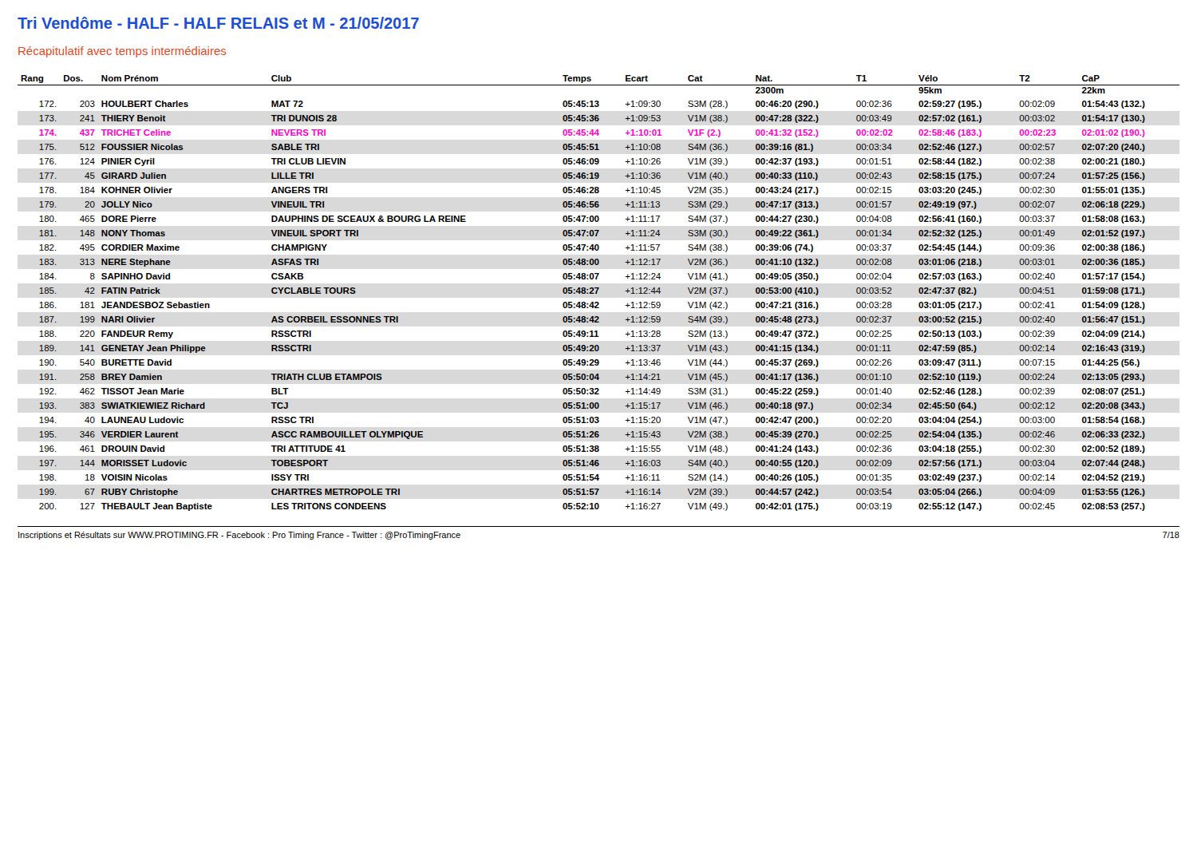Tri Vendôme - HALF - HALF RELAIS et M - 21/05/2017
Récapitulatif avec temps intermédiaires
| Rang | Dos. | Nom Prénom | Club | Temps | Ecart | Cat | Nat. | T1 | Vélo | T2 | CaP |
| --- | --- | --- | --- | --- | --- | --- | --- | --- | --- | --- | --- |
| | | | | | | | 2300m | | 95km | | 22km |
| 172. | 203 | HOULBERT Charles | MAT 72 | 05:45:13 | +1:09:30 | S3M (28.) | 00:46:20 (290.) | 00:02:36 | 02:59:27 (195.) | 00:02:09 | 01:54:43 (132.) |
| 173. | 241 | THIERY Benoit | TRI DUNOIS 28 | 05:45:36 | +1:09:53 | V1M (38.) | 00:47:28 (322.) | 00:03:49 | 02:57:02 (161.) | 00:03:02 | 01:54:17 (130.) |
| 174. | 437 | TRICHET Celine | NEVERS TRI | 05:45:44 | +1:10:01 | V1F (2.) | 00:41:32 (152.) | 00:02:02 | 02:58:46 (183.) | 00:02:23 | 02:01:02 (190.) |
| 175. | 512 | FOUSSIER Nicolas | SABLE TRI | 05:45:51 | +1:10:08 | S4M (36.) | 00:39:16 (81.) | 00:03:34 | 02:52:46 (127.) | 00:02:57 | 02:07:20 (240.) |
| 176. | 124 | PINIER Cyril | TRI CLUB LIEVIN | 05:46:09 | +1:10:26 | V1M (39.) | 00:42:37 (193.) | 00:01:51 | 02:58:44 (182.) | 00:02:38 | 02:00:21 (180.) |
| 177. | 45 | GIRARD Julien | LILLE TRI | 05:46:19 | +1:10:36 | V1M (40.) | 00:40:33 (110.) | 00:02:43 | 02:58:15 (175.) | 00:07:24 | 01:57:25 (156.) |
| 178. | 184 | KOHNER Olivier | ANGERS TRI | 05:46:28 | +1:10:45 | V2M (35.) | 00:43:24 (217.) | 00:02:15 | 03:03:20 (245.) | 00:02:30 | 01:55:01 (135.) |
| 179. | 20 | JOLLY Nico | VINEUIL TRI | 05:46:56 | +1:11:13 | S3M (29.) | 00:47:17 (313.) | 00:01:57 | 02:49:19 (97.) | 00:02:07 | 02:06:18 (229.) |
| 180. | 465 | DORE Pierre | DAUPHINS DE SCEAUX & BOURG LA REINE | 05:47:00 | +1:11:17 | S4M (37.) | 00:44:27 (230.) | 00:04:08 | 02:56:41 (160.) | 00:03:37 | 01:58:08 (163.) |
| 181. | 148 | NONY Thomas | VINEUIL SPORT TRI | 05:47:07 | +1:11:24 | S3M (30.) | 00:49:22 (361.) | 00:01:34 | 02:52:32 (125.) | 00:01:49 | 02:01:52 (197.) |
| 182. | 495 | CORDIER Maxime | CHAMPIGNY | 05:47:40 | +1:11:57 | S4M (38.) | 00:39:06 (74.) | 00:03:37 | 02:54:45 (144.) | 00:09:36 | 02:00:38 (186.) |
| 183. | 313 | NERE Stephane | ASFAS TRI | 05:48:00 | +1:12:17 | V2M (36.) | 00:41:10 (132.) | 00:02:08 | 03:01:06 (218.) | 00:03:01 | 02:00:36 (185.) |
| 184. | 8 | SAPINHO David | CSAKB | 05:48:07 | +1:12:24 | V1M (41.) | 00:49:05 (350.) | 00:02:04 | 02:57:03 (163.) | 00:02:40 | 01:57:17 (154.) |
| 185. | 42 | FATIN Patrick | CYCLABLE TOURS | 05:48:27 | +1:12:44 | V2M (37.) | 00:53:00 (410.) | 00:03:52 | 02:47:37 (82.) | 00:04:51 | 01:59:08 (171.) |
| 186. | 181 | JEANDESBOZ Sebastien | | 05:48:42 | +1:12:59 | V1M (42.) | 00:47:21 (316.) | 00:03:28 | 03:01:05 (217.) | 00:02:41 | 01:54:09 (128.) |
| 187. | 199 | NARI Olivier | AS CORBEIL ESSONNES TRI | 05:48:42 | +1:12:59 | S4M (39.) | 00:45:48 (273.) | 00:02:37 | 03:00:52 (215.) | 00:02:40 | 01:56:47 (151.) |
| 188. | 220 | FANDEUR Remy | RSSCTRI | 05:49:11 | +1:13:28 | S2M (13.) | 00:49:47 (372.) | 00:02:25 | 02:50:13 (103.) | 00:02:39 | 02:04:09 (214.) |
| 189. | 141 | GENETAY Jean Philippe | RSSCTRI | 05:49:20 | +1:13:37 | V1M (43.) | 00:41:15 (134.) | 00:01:11 | 02:47:59 (85.) | 00:02:14 | 02:16:43 (319.) |
| 190. | 540 | BURETTE David | | 05:49:29 | +1:13:46 | V1M (44.) | 00:45:37 (269.) | 00:02:26 | 03:09:47 (311.) | 00:07:15 | 01:44:25 (56.) |
| 191. | 258 | BREY Damien | TRIATH CLUB ETAMPOIS | 05:50:04 | +1:14:21 | V1M (45.) | 00:41:17 (136.) | 00:01:10 | 02:52:10 (119.) | 00:02:24 | 02:13:05 (293.) |
| 192. | 462 | TISSOT Jean Marie | BLT | 05:50:32 | +1:14:49 | S3M (31.) | 00:45:22 (259.) | 00:01:40 | 02:52:46 (128.) | 00:02:39 | 02:08:07 (251.) |
| 193. | 383 | SWIATKIEWIEZ Richard | TCJ | 05:51:00 | +1:15:17 | V1M (46.) | 00:40:18 (97.) | 00:02:34 | 02:45:50 (64.) | 00:02:12 | 02:20:08 (343.) |
| 194. | 40 | LAUNEAU Ludovic | RSSC TRI | 05:51:03 | +1:15:20 | V1M (47.) | 00:42:47 (200.) | 00:02:20 | 03:04:04 (254.) | 00:03:00 | 01:58:54 (168.) |
| 195. | 346 | VERDIER Laurent | ASCC RAMBOUILLET OLYMPIQUE | 05:51:26 | +1:15:43 | V2M (38.) | 00:45:39 (270.) | 00:02:25 | 02:54:04 (135.) | 00:02:46 | 02:06:33 (232.) |
| 196. | 461 | DROUIN David | TRI ATTITUDE 41 | 05:51:38 | +1:15:55 | V1M (48.) | 00:41:24 (143.) | 00:02:36 | 03:04:18 (255.) | 00:02:30 | 02:00:52 (189.) |
| 197. | 144 | MORISSET Ludovic | TOBESPORT | 05:51:46 | +1:16:03 | S4M (40.) | 00:40:55 (120.) | 00:02:09 | 02:57:56 (171.) | 00:03:04 | 02:07:44 (248.) |
| 198. | 18 | VOISIN Nicolas | ISSY TRI | 05:51:54 | +1:16:11 | S2M (14.) | 00:40:26 (105.) | 00:01:35 | 03:02:49 (237.) | 00:02:14 | 02:04:52 (219.) |
| 199. | 67 | RUBY Christophe | CHARTRES METROPOLE TRI | 05:51:57 | +1:16:14 | V2M (39.) | 00:44:57 (242.) | 00:03:54 | 03:05:04 (266.) | 00:04:09 | 01:53:55 (126.) |
| 200. | 127 | THEBAULT Jean Baptiste | LES TRITONS CONDEENS | 05:52:10 | +1:16:27 | V1M (49.) | 00:42:01 (175.) | 00:03:19 | 02:55:12 (147.) | 00:02:45 | 02:08:53 (257.) |
Inscriptions et Résultats sur WWW.PROTIMING.FR - Facebook : Pro Timing France - Twitter : @ProTimingFrance 7/18